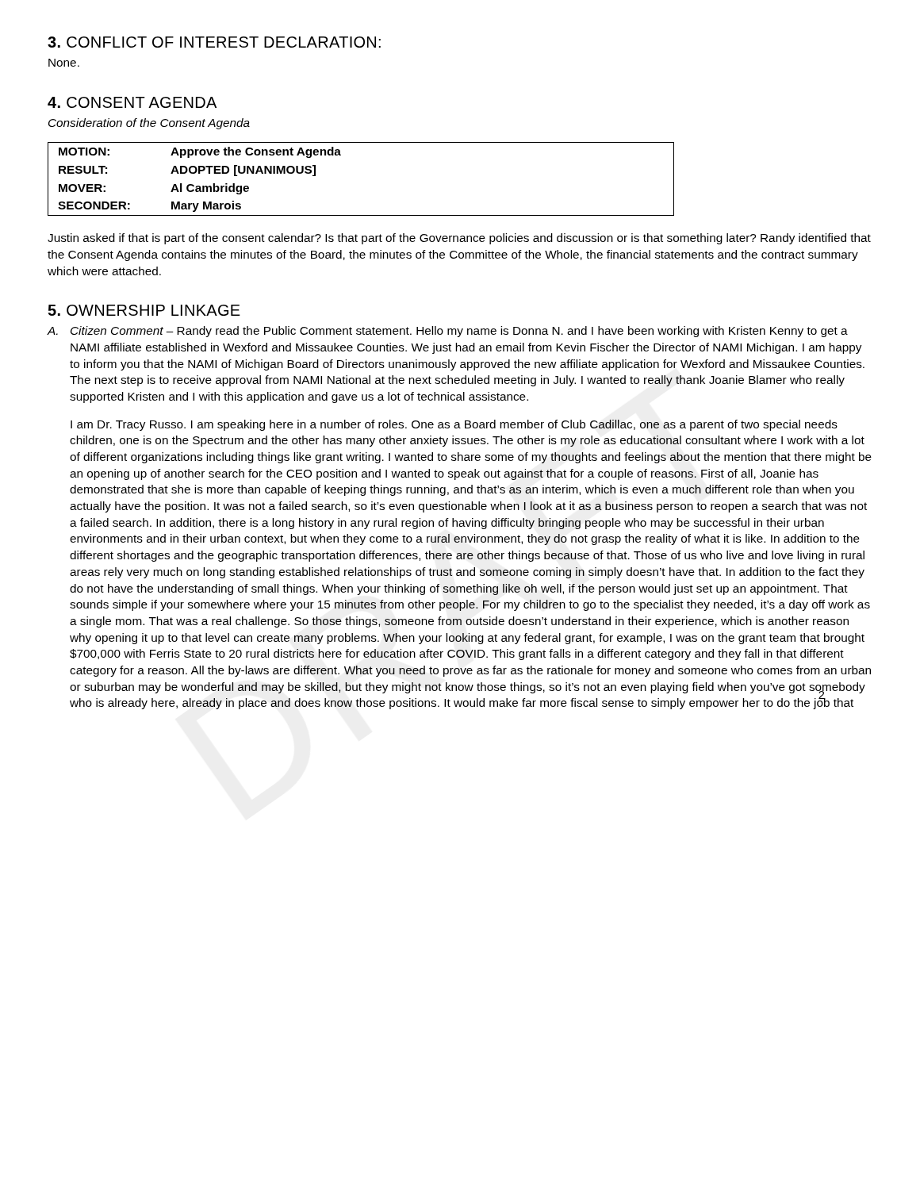DRAFT
3. CONFLICT OF INTEREST DECLARATION:
None.
4. CONSENT AGENDA
Consideration of the Consent Agenda
| MOTION: | Approve the Consent Agenda |
| RESULT: | ADOPTED [UNANIMOUS] |
| MOVER: | Al Cambridge |
| SECONDER: | Mary Marois |
Justin asked if that is part of the consent calendar? Is that part of the Governance policies and discussion or is that something later? Randy identified that the Consent Agenda contains the minutes of the Board, the minutes of the Committee of the Whole, the financial statements and the contract summary which were attached.
5. OWNERSHIP LINKAGE
A.
Citizen Comment – Randy read the Public Comment statement. Hello my name is Donna N. and I have been working with Kristen Kenny to get a NAMI affiliate established in Wexford and Missaukee Counties. We just had an email from Kevin Fischer the Director of NAMI Michigan. I am happy to inform you that the NAMI of Michigan Board of Directors unanimously approved the new affiliate application for Wexford and Missaukee Counties. The next step is to receive approval from NAMI National at the next scheduled meeting in July. I wanted to really thank Joanie Blamer who really supported Kristen and I with this application and gave us a lot of technical assistance.
I am Dr. Tracy Russo. I am speaking here in a number of roles. One as a Board member of Club Cadillac, one as a parent of two special needs children, one is on the Spectrum and the other has many other anxiety issues. The other is my role as educational consultant where I work with a lot of different organizations including things like grant writing. I wanted to share some of my thoughts and feelings about the mention that there might be an opening up of another search for the CEO position and I wanted to speak out against that for a couple of reasons. First of all, Joanie has demonstrated that she is more than capable of keeping things running, and that’s as an interim, which is even a much different role than when you actually have the position. It was not a failed search, so it’s even questionable when I look at it as a business person to reopen a search that was not a failed search. In addition, there is a long history in any rural region of having difficulty bringing people who may be successful in their urban environments and in their urban context, but when they come to a rural environment, they do not grasp the reality of what it is like. In addition to the different shortages and the geographic transportation differences, there are other things because of that. Those of us who live and love living in rural areas rely very much on long standing established relationships of trust and someone coming in simply doesn’t have that. In addition to the fact they do not have the understanding of small things. When your thinking of something like oh well, if the person would just set up an appointment. That sounds simple if your somewhere where your 15 minutes from other people. For my children to go to the specialist they needed, it’s a day off work as a single mom. That was a real challenge. So those things, someone from outside doesn’t understand in their experience, which is another reason why opening it up to that level can create many problems. When your looking at any federal grant, for example, I was on the grant team that brought $700,000 with Ferris State to 20 rural districts here for education after COVID. This grant falls in a different category and they fall in that different category for a reason. All the by-laws are different. What you need to prove as far as the rationale for money and someone who comes from an urban or suburban may be wonderful and may be skilled, but they might not know those things, so it’s not an even playing field when you’ve got somebody who is already here, already in place and does know those positions. It would make far more fiscal sense to simply empower her to do the job that
2